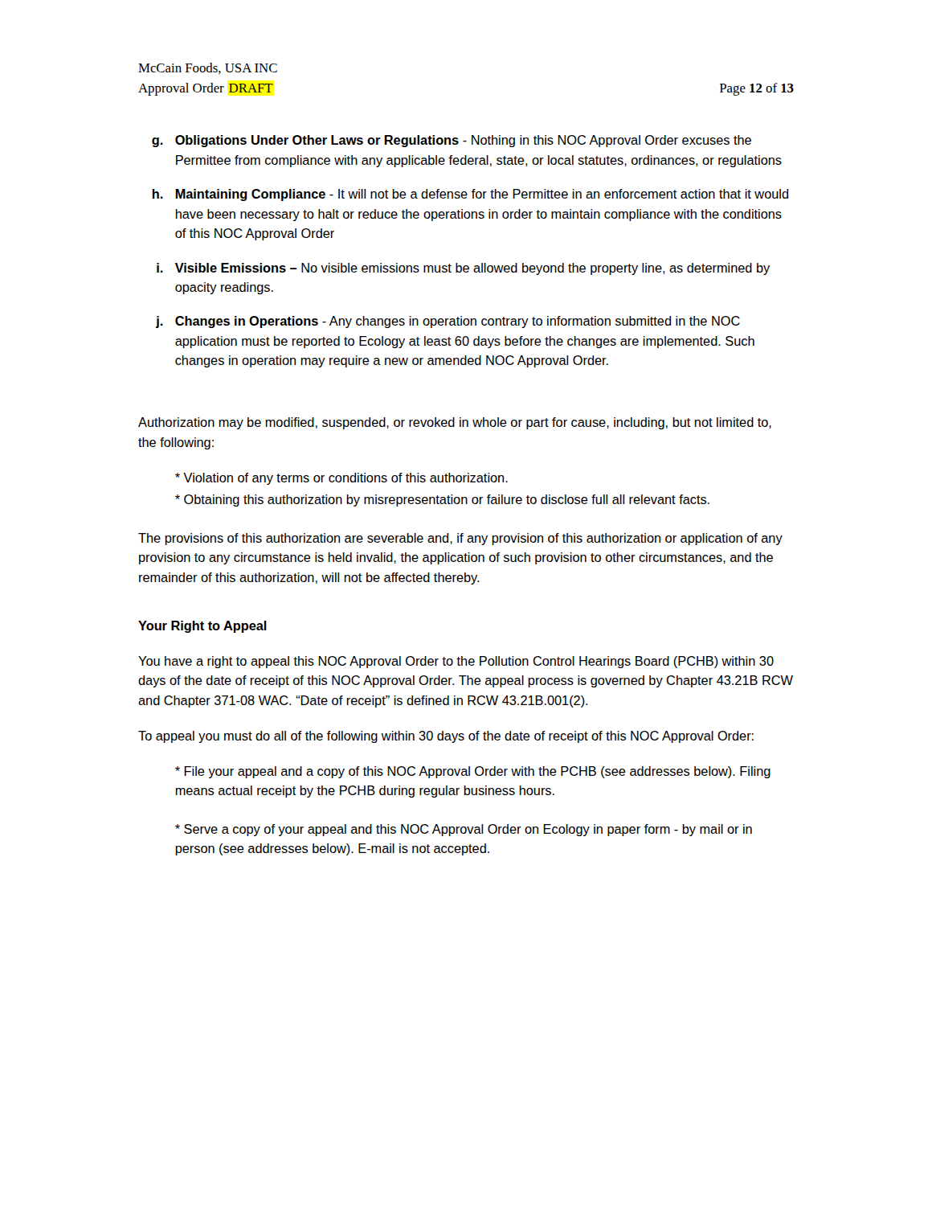McCain Foods, USA INC
Approval Order DRAFT Page 12 of 13
Obligations Under Other Laws or Regulations - Nothing in this NOC Approval Order excuses the Permittee from compliance with any applicable federal, state, or local statutes, ordinances, or regulations
Maintaining Compliance - It will not be a defense for the Permittee in an enforcement action that it would have been necessary to halt or reduce the operations in order to maintain compliance with the conditions of this NOC Approval Order
Visible Emissions – No visible emissions must be allowed beyond the property line, as determined by opacity readings.
Changes in Operations - Any changes in operation contrary to information submitted in the NOC application must be reported to Ecology at least 60 days before the changes are implemented. Such changes in operation may require a new or amended NOC Approval Order.
Authorization may be modified, suspended, or revoked in whole or part for cause, including, but not limited to, the following:
* Violation of any terms or conditions of this authorization.
* Obtaining this authorization by misrepresentation or failure to disclose full all relevant facts.
The provisions of this authorization are severable and, if any provision of this authorization or application of any provision to any circumstance is held invalid, the application of such provision to other circumstances, and the remainder of this authorization, will not be affected thereby.
Your Right to Appeal
You have a right to appeal this NOC Approval Order to the Pollution Control Hearings Board (PCHB) within 30 days of the date of receipt of this NOC Approval Order. The appeal process is governed by Chapter 43.21B RCW and Chapter 371-08 WAC. “Date of receipt” is defined in RCW 43.21B.001(2).
To appeal you must do all of the following within 30 days of the date of receipt of this NOC Approval Order:
* File your appeal and a copy of this NOC Approval Order with the PCHB (see addresses below). Filing means actual receipt by the PCHB during regular business hours.
* Serve a copy of your appeal and this NOC Approval Order on Ecology in paper form - by mail or in person (see addresses below). E-mail is not accepted.